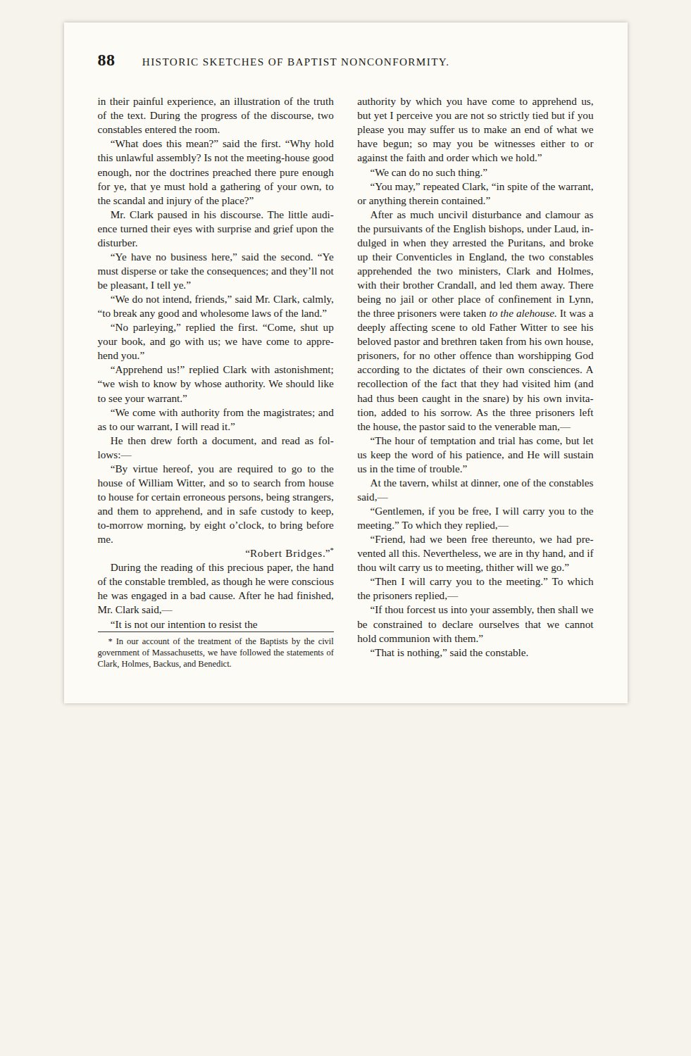88 Historic Sketches of Baptist Nonconformity.
in their painful experience, an illustration of the truth of the text. During the progress of the discourse, two constables entered the room.
“What does this mean?” said the first. “Why hold this unlawful assembly? Is not the meeting-house good enough, nor the doctrines preached there pure enough for ye, that ye must hold a gathering of your own, to the scandal and injury of the place?”
Mr. Clark paused in his discourse. The little audience turned their eyes with surprise and grief upon the disturber.
“Ye have no business here,” said the second. “Ye must disperse or take the consequences; and they’ll not be pleasant, I tell ye.”
“We do not intend, friends,” said Mr. Clark, calmly, “to break any good and wholesome laws of the land.”
“No parleying,” replied the first. “Come, shut up your book, and go with us; we have come to apprehend you.”
“Apprehend us!” replied Clark with astonishment; “we wish to know by whose authority. We should like to see your warrant.”
“We come with authority from the magistrates; and as to our warrant, I will read it.”
He then drew forth a document, and read as follows:—
“By virtue hereof, you are required to go to the house of William Witter, and so to search from house to house for certain erroneous persons, being strangers, and them to apprehend, and in safe custody to keep, to-morrow morning, by eight o’clock, to bring before me.
“Robert Bridges.”*
During the reading of this precious paper, the hand of the constable trembled, as though he were conscious he was engaged in a bad cause. After he had finished, Mr. Clark said,—
“It is not our intention to resist the
* In our account of the treatment of the Baptists by the civil government of Massachusetts, we have followed the statements of Clark, Holmes, Backus, and Benedict.
authority by which you have come to apprehend us, but yet I perceive you are not so strictly tied but if you please you may suffer us to make an end of what we have begun; so may you be witnesses either to or against the faith and order which we hold.”
“We can do no such thing.”
“You may,” repeated Clark, “in spite of the warrant, or anything therein contained.”
After as much uncivil disturbance and clamour as the pursuivants of the English bishops, under Laud, indulged in when they arrested the Puritans, and broke up their Conventicles in England, the two constables apprehended the two ministers, Clark and Holmes, with their brother Crandall, and led them away. There being no jail or other place of confinement in Lynn, the three prisoners were taken to the alehouse. It was a deeply affecting scene to old Father Witter to see his beloved pastor and brethren taken from his own house, prisoners, for no other offence than worshipping God according to the dictates of their own consciences. A recollection of the fact that they had visited him (and had thus been caught in the snare) by his own invitation, added to his sorrow. As the three prisoners left the house, the pastor said to the venerable man,—
“The hour of temptation and trial has come, but let us keep the word of his patience, and He will sustain us in the time of trouble.”
At the tavern, whilst at dinner, one of the constables said,—
“Gentlemen, if you be free, I will carry you to the meeting.” To which they replied,—
“Friend, had we been free thereunto, we had prevented all this. Nevertheless, we are in thy hand, and if thou wilt carry us to meeting, thither will we go.”
“Then I will carry you to the meeting.” To which the prisoners replied,—
“If thou forcest us into your assembly, then shall we be constrained to declare ourselves that we cannot hold communion with them.”
“That is nothing,” said the constable.